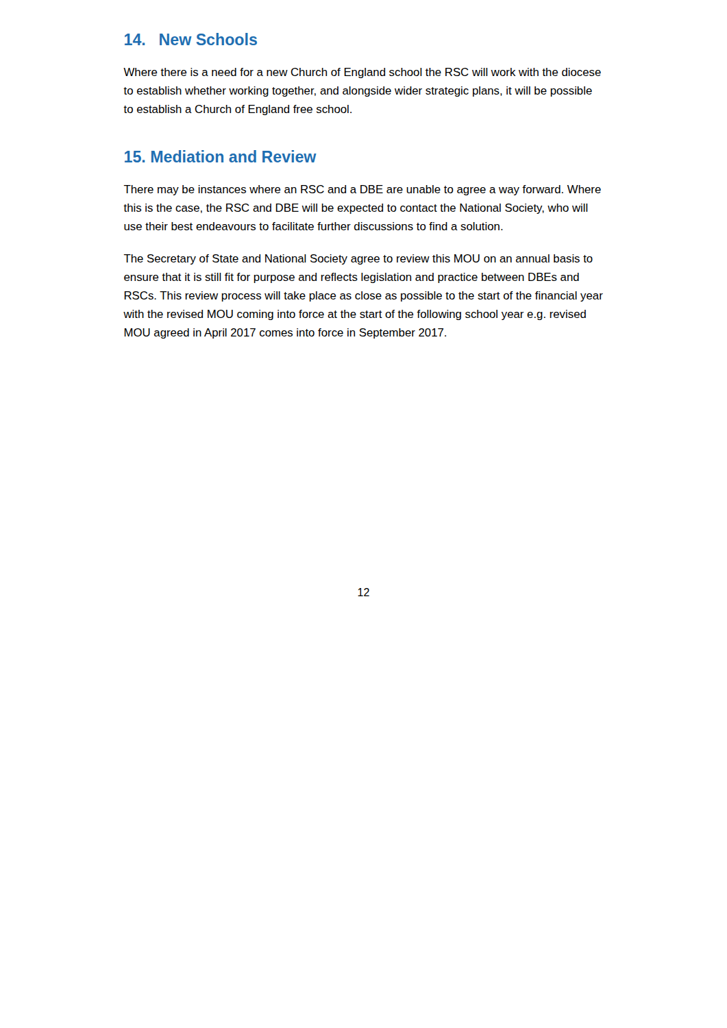14. New Schools
Where there is a need for a new Church of England school the RSC will work with the diocese to establish whether working together, and alongside wider strategic plans, it will be possible to establish a Church of England free school.
15. Mediation and Review
There may be instances where an RSC and a DBE are unable to agree a way forward. Where this is the case, the RSC and DBE will be expected to contact the National Society, who will use their best endeavours to facilitate further discussions to find a solution.
The Secretary of State and National Society agree to review this MOU on an annual basis to ensure that it is still fit for purpose and reflects legislation and practice between DBEs and RSCs. This review process will take place as close as possible to the start of the financial year with the revised MOU coming into force at the start of the following school year e.g. revised MOU agreed in April 2017 comes into force in September 2017.
12